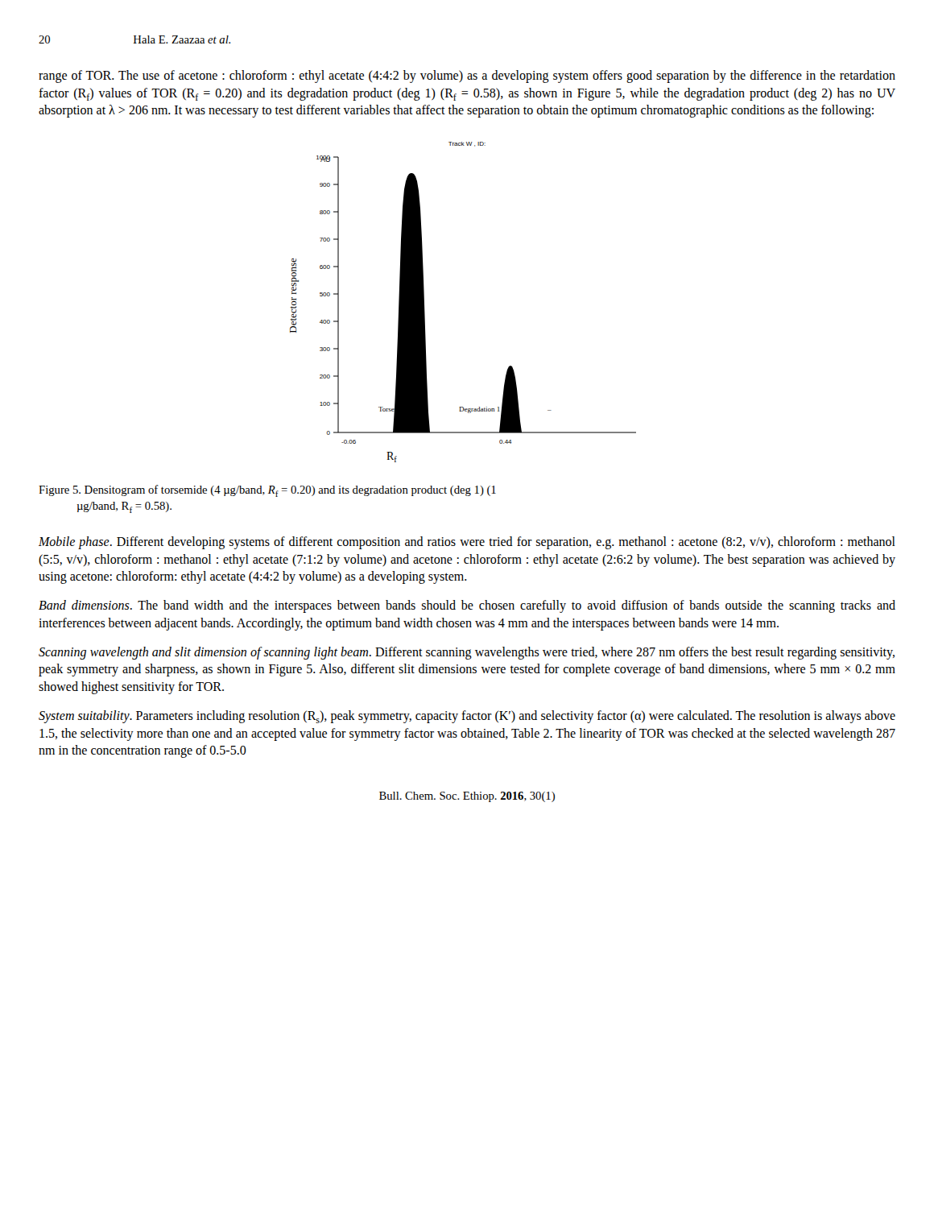20 Hala E. Zaazaa et al.
range of TOR. The use of acetone : chloroform : ethyl acetate (4:4:2 by volume) as a developing system offers good separation by the difference in the retardation factor (Rf) values of TOR (Rf = 0.20) and its degradation product (deg 1) (Rf = 0.58), as shown in Figure 5, while the degradation product (deg 2) has no UV absorption at λ > 206 nm. It was necessary to test different variables that affect the separation to obtain the optimum chromatographic conditions as the following:
Track W , ID: AU 1000 900 800 700 600 500 400 300 200 100 0 Detector response Torsemide: Degradation 1 – -0.06 0.44 Rf
Figure 5. Densitogram of torsemide (4 µg/band, Rf = 0.20) and its degradation product (deg 1) (1 µg/band, Rf = 0.58).
Mobile phase. Different developing systems of different composition and ratios were tried for separation, e.g. methanol : acetone (8:2, v/v), chloroform : methanol (5:5, v/v), chloroform : methanol : ethyl acetate (7:1:2 by volume) and acetone : chloroform : ethyl acetate (2:6:2 by volume). The best separation was achieved by using acetone: chloroform: ethyl acetate (4:4:2 by volume) as a developing system.
Band dimensions. The band width and the interspaces between bands should be chosen carefully to avoid diffusion of bands outside the scanning tracks and interferences between adjacent bands. Accordingly, the optimum band width chosen was 4 mm and the interspaces between bands were 14 mm.
Scanning wavelength and slit dimension of scanning light beam. Different scanning wavelengths were tried, where 287 nm offers the best result regarding sensitivity, peak symmetry and sharpness, as shown in Figure 5. Also, different slit dimensions were tested for complete coverage of band dimensions, where 5 mm × 0.2 mm showed highest sensitivity for TOR.
System suitability. Parameters including resolution (Rs), peak symmetry, capacity factor (K′) and selectivity factor (α) were calculated. The resolution is always above 1.5, the selectivity more than one and an accepted value for symmetry factor was obtained, Table 2. The linearity of TOR was checked at the selected wavelength 287 nm in the concentration range of 0.5-5.0
Bull. Chem. Soc. Ethiop. 2016, 30(1)